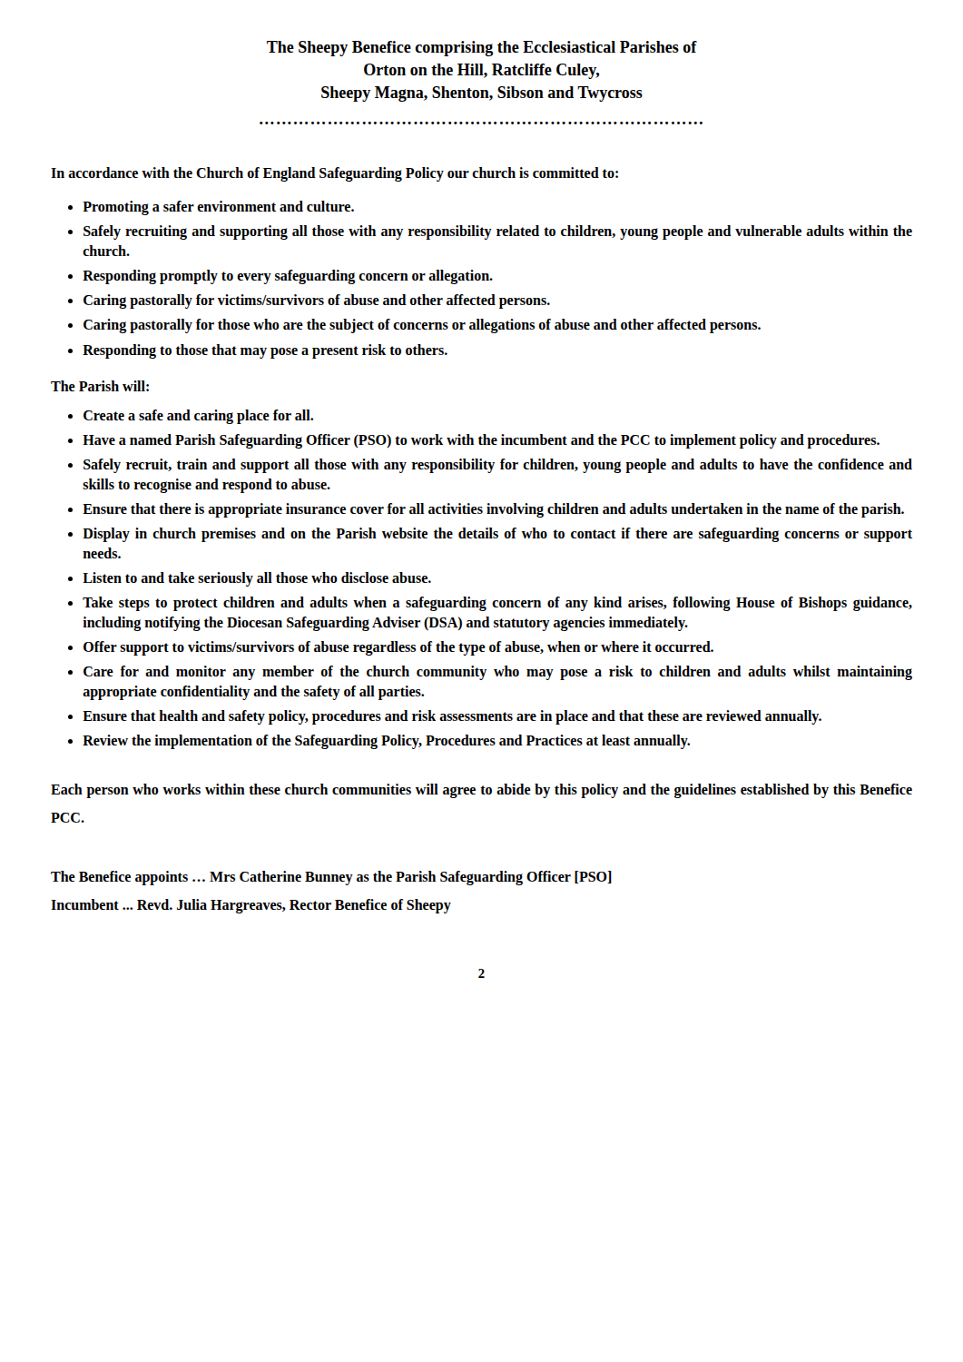The Sheepy Benefice comprising the Ecclesiastical Parishes of
Orton on the Hill, Ratcliffe Culey,
Sheepy Magna, Shenton, Sibson and Twycross ……………………………………………………………………
In accordance with the Church of England Safeguarding Policy our church is committed to:
Promoting a safer environment and culture.
Safely recruiting and supporting all those with any responsibility related to children, young people and vulnerable adults within the church.
Responding promptly to every safeguarding concern or allegation.
Caring pastorally for victims/survivors of abuse and other affected persons.
Caring pastorally for those who are the subject of concerns or allegations of abuse and other affected persons.
Responding to those that may pose a present risk to others.
The Parish will:
Create a safe and caring place for all.
Have a named Parish Safeguarding Officer (PSO) to work with the incumbent and the PCC to implement policy and procedures.
Safely recruit, train and support all those with any responsibility for children, young people and adults to have the confidence and skills to recognise and respond to abuse.
Ensure that there is appropriate insurance cover for all activities involving children and adults undertaken in the name of the parish.
Display in church premises and on the Parish website the details of who to contact if there are safeguarding concerns or support needs.
Listen to and take seriously all those who disclose abuse.
Take steps to protect children and adults when a safeguarding concern of any kind arises, following House of Bishops guidance, including notifying the Diocesan Safeguarding Adviser (DSA) and statutory agencies immediately.
Offer support to victims/survivors of abuse regardless of the type of abuse, when or where it occurred.
Care for and monitor any member of the church community who may pose a risk to children and adults whilst maintaining appropriate confidentiality and the safety of all parties.
Ensure that health and safety policy, procedures and risk assessments are in place and that these are reviewed annually.
Review the implementation of the Safeguarding Policy, Procedures and Practices at least annually.
Each person who works within these church communities will agree to abide by this policy and the guidelines established by this Benefice PCC.
The Benefice appoints … Mrs Catherine Bunney as the Parish Safeguarding Officer [PSO]
Incumbent ... Revd. Julia Hargreaves, Rector Benefice of Sheepy
2